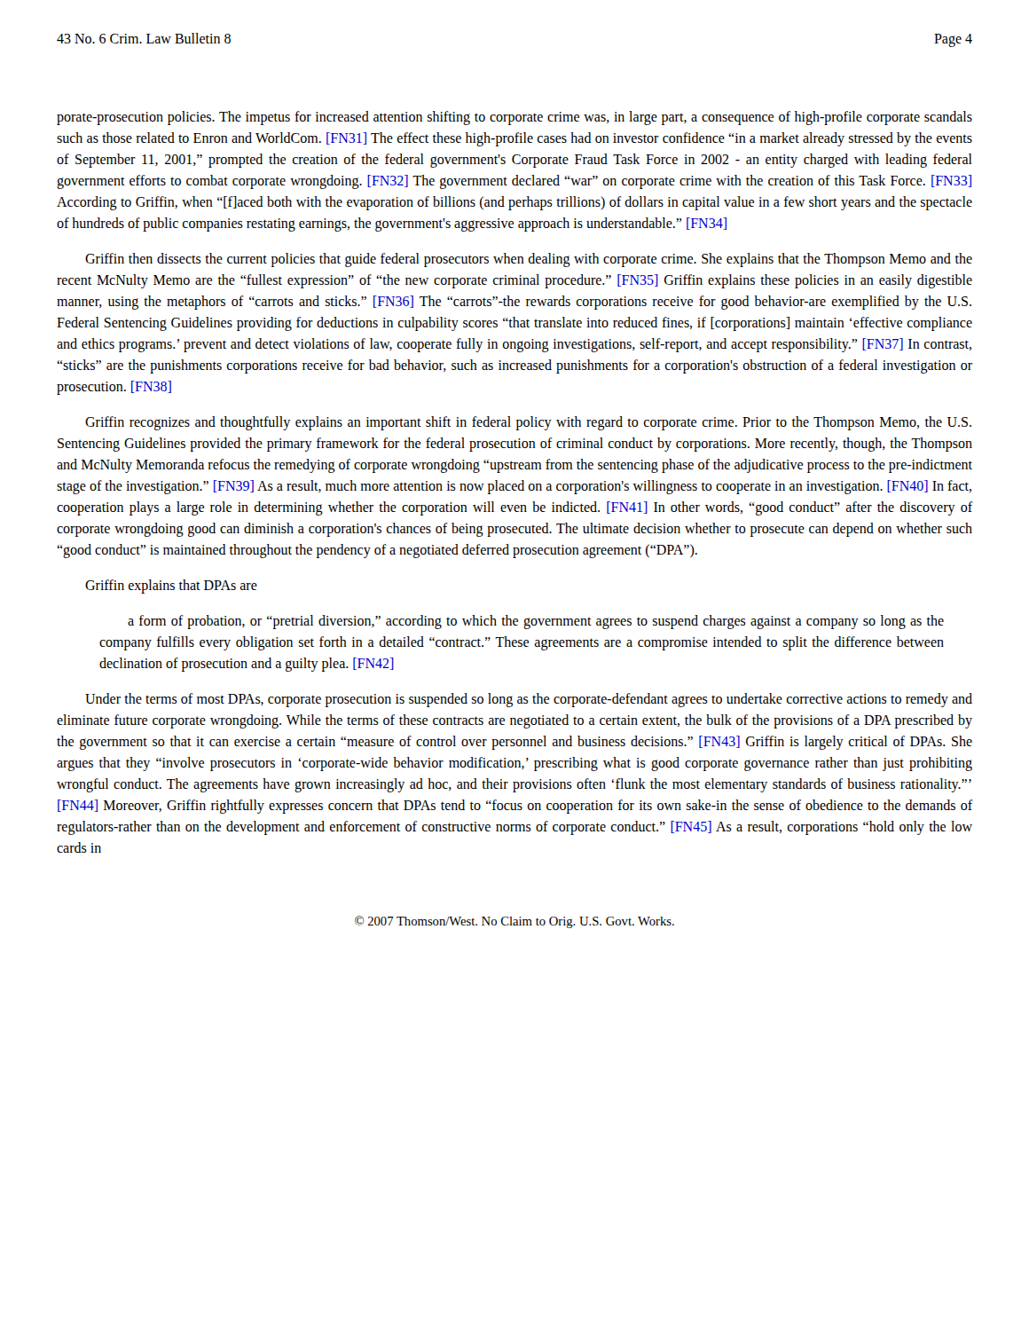43 No. 6 Crim. Law Bulletin 8
Page 4
porate-prosecution policies. The impetus for increased attention shifting to corporate crime was, in large part, a consequence of high-profile corporate scandals such as those related to Enron and WorldCom. [FN31] The effect these high-profile cases had on investor confidence “in a market already stressed by the events of September 11, 2001,” prompted the creation of the federal government's Corporate Fraud Task Force in 2002 - an entity charged with leading federal government efforts to combat corporate wrongdoing. [FN32] The government declared “war” on corporate crime with the creation of this Task Force. [FN33] According to Griffin, when “[f]aced both with the evaporation of billions (and perhaps trillions) of dollars in capital value in a few short years and the spectacle of hundreds of public companies restating earnings, the government's aggressive approach is understandable.” [FN34]
Griffin then dissects the current policies that guide federal prosecutors when dealing with corporate crime. She explains that the Thompson Memo and the recent McNulty Memo are the “fullest expression” of “the new corporate criminal procedure.” [FN35] Griffin explains these policies in an easily digestible manner, using the metaphors of “carrots and sticks.” [FN36] The “carrots”-the rewards corporations receive for good behavior-are exemplified by the U.S. Federal Sentencing Guidelines providing for deductions in culpability scores “that translate into reduced fines, if [corporations] maintain ‘effective compliance and ethics programs.’ prevent and detect violations of law, cooperate fully in ongoing investigations, self-report, and accept responsibility.” [FN37] In contrast, “sticks” are the punishments corporations receive for bad behavior, such as increased punishments for a corporation's obstruction of a federal investigation or prosecution. [FN38]
Griffin recognizes and thoughtfully explains an important shift in federal policy with regard to corporate crime. Prior to the Thompson Memo, the U.S. Sentencing Guidelines provided the primary framework for the federal prosecution of criminal conduct by corporations. More recently, though, the Thompson and McNulty Memoranda refocus the remedying of corporate wrongdoing “upstream from the sentencing phase of the adjudicative process to the pre-indictment stage of the investigation.” [FN39] As a result, much more attention is now placed on a corporation's willingness to cooperate in an investigation. [FN40] In fact, cooperation plays a large role in determining whether the corporation will even be indicted. [FN41] In other words, “good conduct” after the discovery of corporate wrongdoing good can diminish a corporation's chances of being prosecuted. The ultimate decision whether to prosecute can depend on whether such “good conduct” is maintained throughout the pendency of a negotiated deferred prosecution agreement (“DPA”).
Griffin explains that DPAs are
a form of probation, or “pretrial diversion,” according to which the government agrees to suspend charges against a company so long as the company fulfills every obligation set forth in a detailed “contract.” These agreements are a compromise intended to split the difference between declination of prosecution and a guilty plea. [FN42]
Under the terms of most DPAs, corporate prosecution is suspended so long as the corporate-defendant agrees to undertake corrective actions to remedy and eliminate future corporate wrongdoing. While the terms of these contracts are negotiated to a certain extent, the bulk of the provisions of a DPA prescribed by the government so that it can exercise a certain “measure of control over personnel and business decisions.” [FN43] Griffin is largely critical of DPAs. She argues that they “involve prosecutors in ‘corporate-wide behavior modification,’ prescribing what is good corporate governance rather than just prohibiting wrongful conduct. The agreements have grown increasingly ad hoc, and their provisions often ‘flunk the most elementary standards of business rationality.”’ [FN44] Moreover, Griffin rightfully expresses concern that DPAs tend to “focus on cooperation for its own sake-in the sense of obedience to the demands of regulators-rather than on the development and enforcement of constructive norms of corporate conduct.” [FN45] As a result, corporations “hold only the low cards in
© 2007 Thomson/West. No Claim to Orig. U.S. Govt. Works.